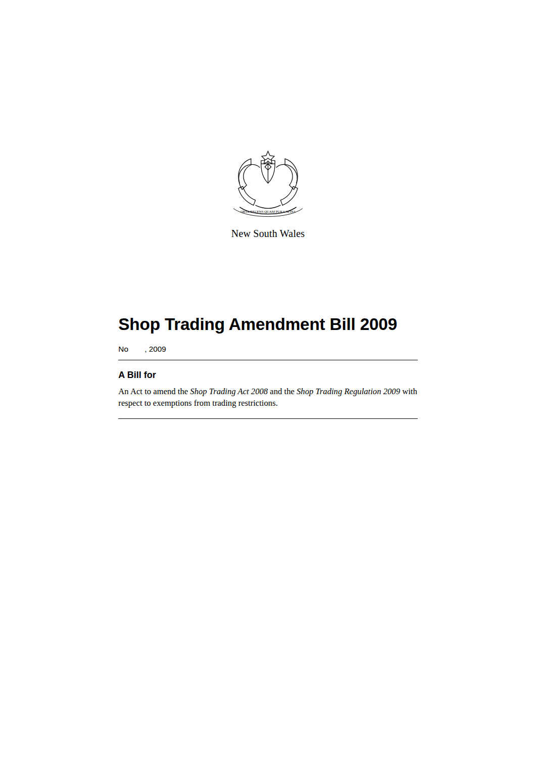New South Wales
Shop Trading Amendment Bill 2009
No , 2009
A Bill for
An Act to amend the Shop Trading Act 2008 and the Shop Trading Regulation 2009 with respect to exemptions from trading restrictions.